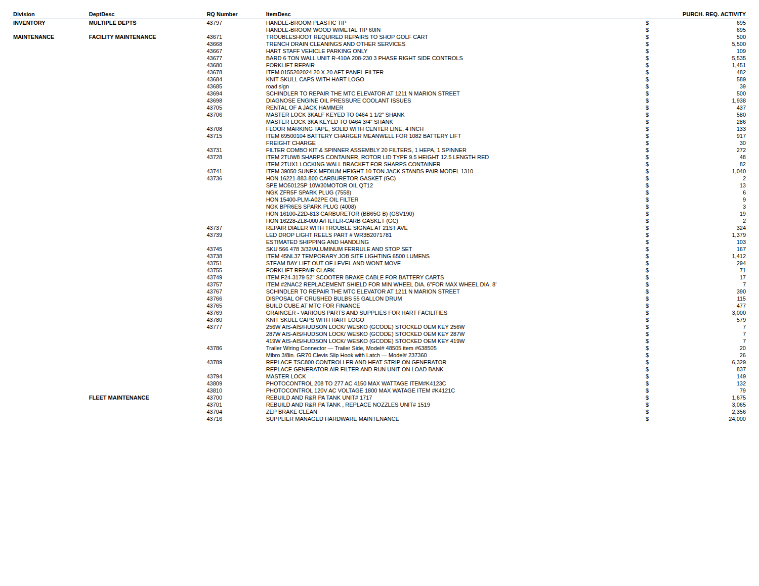| Division | DeptDesc | RQ Number | ItemDesc | PURCH. REQ. ACTIVITY |
| --- | --- | --- | --- | --- |
| INVENTORY | MULTIPLE DEPTS | 43797 | HANDLE-BROOM PLASTIC TIP | $ | 695 |
| | | | HANDLE-BROOM WOOD W/METAL TIP 60IN | $ | 695 |
| MAINTENANCE | FACILITY MAINTENANCE | 43671 | TROUBLESHOOT REQUIRED REPAIRS TO SHOP GOLF CART | $ | 500 |
| | | 43668 | TRENCH DRAIN CLEANINGS AND OTHER SERVICES | $ | 5,500 |
| | | 43667 | HART STAFF VEHICLE PARKING ONLY | $ | 109 |
| | | 43677 | BARD 6 TON WALL UNIT R-410A 208-230 3 PHASE RIGHT SIDE CONTROLS | $ | 5,535 |
| | | 43680 | FORKLIFT REPAIR | $ | 1,451 |
| | | 43678 | ITEM 0155202024 20 X 20 AFT PANEL FILTER | $ | 482 |
| | | 43684 | KNIT SKULL CAPS WITH HART LOGO | $ | 589 |
| | | 43685 | road sign | $ | 39 |
| | | 43694 | SCHINDLER TO REPAIR THE MTC ELEVATOR AT 1211 N MARION STREET | $ | 500 |
| | | 43698 | DIAGNOSE ENGINE OIL PRESSURE COOLANT ISSUES | $ | 1,938 |
| | | 43705 | RENTAL OF A JACK HAMMER | $ | 437 |
| | | 43706 | MASTER LOCK 3KALF KEYED TO 0464 1 1/2" SHANK | $ | 580 |
| | | | MASTER LOCK 3KA KEYED TO 0464 3/4" SHANK | $ | 286 |
| | | 43708 | FLOOR MARKING TAPE, SOLID WITH CENTER LINE, 4 INCH | $ | 133 |
| | | 43715 | ITEM 69500104 BATTERY CHARGER MEANWELL FOR 1082 BATTERY LIFT | $ | 917 |
| | | | FREIGHT CHARGE | $ | 30 |
| | | 43731 | FILTER COMBO KIT & SPINNER ASSEMBLY 20 FILTERS, 1 HEPA, 1 SPINNER | $ | 272 |
| | | 43728 | ITEM 2TUW8 SHARPS CONTAINER, ROTOR LID TYPE 9.5 HEIGHT 12.5 LENGTH RED | $ | 48 |
| | | | ITEM 2TUX1 LOCKING WALL BRACKET FOR SHARPS CONTAINER | $ | 82 |
| | | 43741 | ITEM 39050 SUNEX MEDIUM HEIGHT 10 TON JACK STANDS PAIR MODEL 1310 | $ | 1,040 |
| | | 43736 | HON 16221-883-800 CARBURETOR GASKET (GC) | $ | 2 |
| | | | SPE MO5012SP 10W30MOTOR OIL QT12 | $ | 13 |
| | | | NGK ZFR5F SPARK PLUG (7558) | $ | 6 |
| | | | HON 15400-PLM-A02PE OIL FILTER | $ | 9 |
| | | | NGK BPR6ES SPARK PLUG (4008) | $ | 3 |
| | | | HON 16100-Z2D-813 CARBURETOR (BB65G B) (GSV190) | $ | 19 |
| | | | HON 16228-ZL8-000 A/FILTER-CARB GASKET (GC) | $ | 2 |
| | | 43737 | REPAIR DIALER WITH TROUBLE SIGNAL AT 21ST AVE | $ | 324 |
| | | 43739 | LED DROP LIGHT REELS PART # WR3B2071781 | $ | 1,379 |
| | | | ESTIMATED SHIPPING AND HANDLING | $ | 103 |
| | | 43745 | SKU 566 478 3/32/ALUMINUM FERRULE AND STOP SET | $ | 167 |
| | | 43738 | ITEM 45NL37 TEMPORARY JOB SITE LIGHTING 6500 LUMENS | $ | 1,412 |
| | | 43751 | STEAM BAY LIFT OUT OF LEVEL AND WONT MOVE | $ | 294 |
| | | 43755 | FORKLIFT REPAIR CLARK | $ | 71 |
| | | 43749 | ITEM F24-3179 52" SCOOTER BRAKE CABLE FOR BATTERY CARTS | $ | 17 |
| | | 43757 | ITEM #2NAC2 REPLACEMENT SHIELD FOR MIN WHEEL DIA. 6"FOR MAX WHEEL DIA. 8' | $ | 7 |
| | | 43767 | SCHINDLER TO REPAIR THE MTC ELEVATOR AT 1211 N MARION STREET | $ | 390 |
| | | 43766 | DISPOSAL OF CRUSHED BULBS 55 GALLON DRUM | $ | 115 |
| | | 43765 | BUILD CUBE AT MTC FOR FINANCE | $ | 477 |
| | | 43769 | GRAINGER - VARIOUS PARTS AND SUPPLIES FOR HART FACILITIES | $ | 3,000 |
| | | 43780 | KNIT SKULL CAPS WITH HART LOGO | $ | 579 |
| | | 43777 | 256W AIS-AIS/HUDSON LOCK/ WESKO (GCODE) STOCKED OEM KEY 256W | $ | 7 |
| | | | 287W AIS-AIS/HUDSON LOCK/ WESKO (GCODE) STOCKED OEM KEY 287W | $ | 7 |
| | | | 419W AIS-AIS/HUDSON LOCK/ WESKO (GCODE) STOCKED OEM KEY 419W | $ | 7 |
| | | 43786 | Trailer Wiring Connector — Trailer Side, Model# 48505 item #638505 | $ | 20 |
| | | | Mibro 3/8in. GR70 Clevis Slip Hook with Latch — Model# 237360 | $ | 26 |
| | | 43789 | REPLACE TSC800 CONTROLLER AND HEAT STRIP ON GENERATOR | $ | 6,329 |
| | | | REPLACE GENERATOR AIR FILTER AND RUN UNIT ON LOAD BANK | $ | 837 |
| | | 43794 | MASTER LOCK | $ | 149 |
| | | 43809 | PHOTOCONTROL 208 TO 277 AC 4150 MAX WATTAGE ITEM#K4123C | $ | 132 |
| | | 43810 | PHOTOCONTROL 120V AC VOLTAGE 1800 MAX WATAGE ITEM #K4121C | $ | 79 |
| | FLEET MAINTENANCE | 43700 | REBUILD AND R&R PA TANK UNIT# 1717 | $ | 1,675 |
| | | 43701 | REBUILD AND R&R PA TANK , REPLACE NOZZLES UNIT# 1519 | $ | 3,065 |
| | | 43704 | ZEP BRAKE CLEAN | $ | 2,356 |
| | | 43716 | SUPPLIER MANAGED HARDWARE MAINTENANCE | $ | 24,000 |